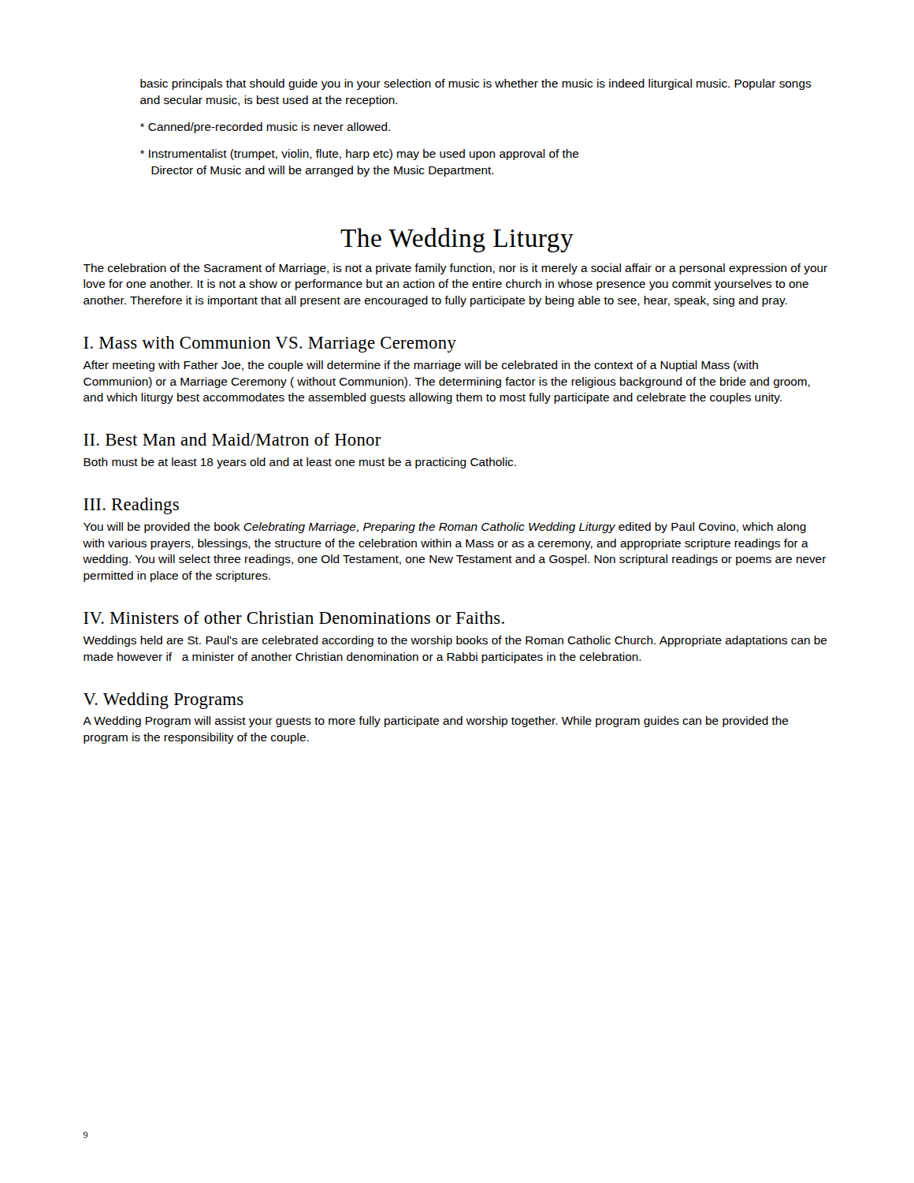basic principals that should guide you in your selection of music is whether the music is indeed liturgical music. Popular songs and secular music, is best used at the reception.
* Canned/pre-recorded music is never allowed.
* Instrumentalist (trumpet, violin, flute, harp etc) may be used upon approval of theDirector of Music and will be arranged by the Music Department.
The Wedding Liturgy
The celebration of the Sacrament of Marriage, is not a private family function, nor is it merely a social affair or a personal expression of your love for one another. It is not a show or performance but an action of the entire church in whose presence you commit yourselves to one another. Therefore it is important that all present are encouraged to fully participate by being able to see, hear, speak, sing and pray.
I. Mass with Communion VS. Marriage Ceremony
After meeting with Father Joe, the couple will determine if the marriage will be celebrated in the context of a Nuptial Mass (with Communion) or a Marriage Ceremony ( without Communion). The determining factor is the religious background of the bride and groom, and which liturgy best accommodates the assembled guests allowing them to most fully participate and celebrate the couples unity.
II. Best Man and Maid/Matron of Honor
Both must be at least 18 years old and at least one must be a practicing Catholic.
III. Readings
You will be provided the book Celebrating Marriage, Preparing the Roman Catholic Wedding Liturgy edited by Paul Covino, which along with various prayers, blessings, the structure of the celebration within a Mass or as a ceremony, and appropriate scripture readings for a wedding. You will select three readings, one Old Testament, one New Testament and a Gospel. Non scriptural readings or poems are never permitted in place of the scriptures.
IV. Ministers of other Christian Denominations or Faiths.
Weddings held are St. Paul's are celebrated according to the worship books of the Roman Catholic Church. Appropriate adaptations can be made however if a minister of another Christian denomination or a Rabbi participates in the celebration.
V. Wedding Programs
A Wedding Program will assist your guests to more fully participate and worship together. While program guides can be provided the program is the responsibility of the couple.
9